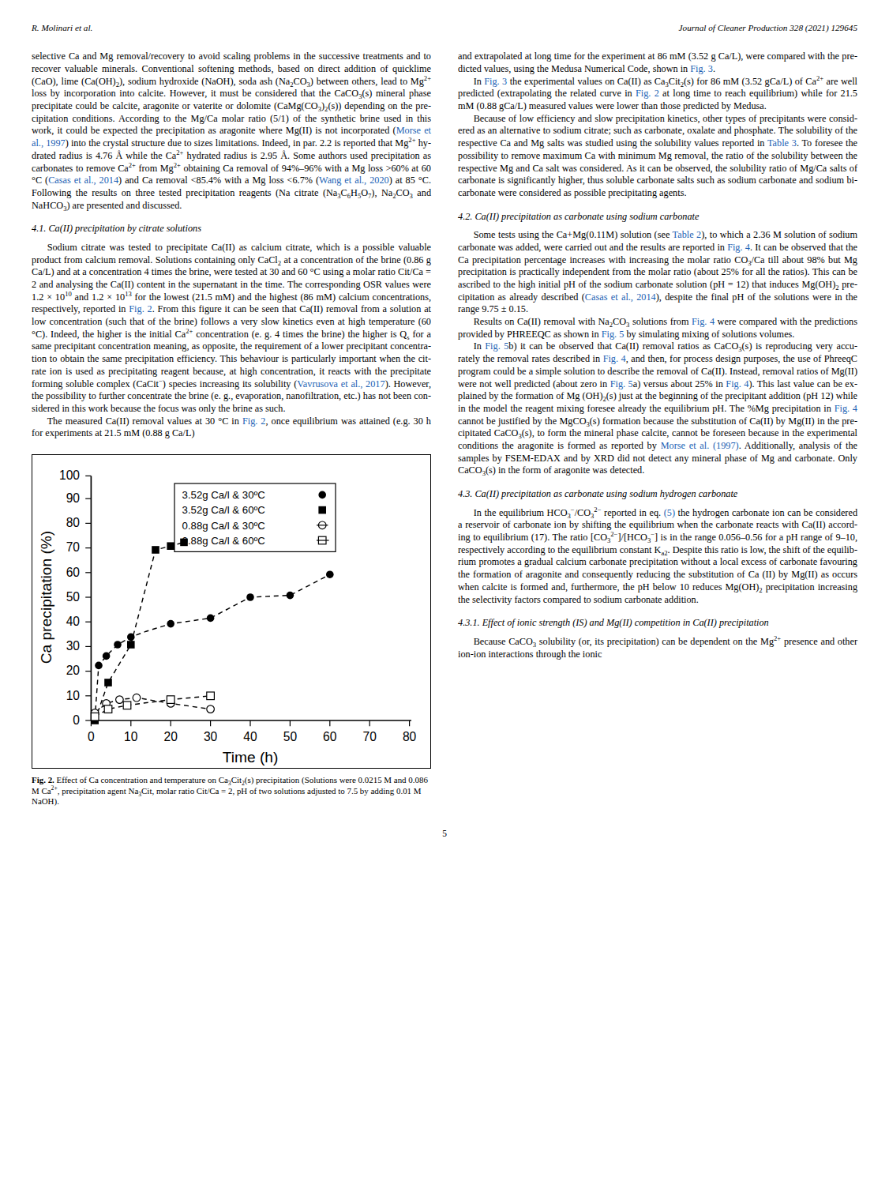R. Molinari et al.
Journal of Cleaner Production 328 (2021) 129645
selective Ca and Mg removal/recovery to avoid scaling problems in the successive treatments and to recover valuable minerals. Conventional softening methods, based on direct addition of quicklime (CaO), lime (Ca(OH)2), sodium hydroxide (NaOH), soda ash (Na2CO3) between others, lead to Mg2+ loss by incorporation into calcite. However, it must be considered that the CaCO3(s) mineral phase precipitate could be calcite, aragonite or vaterite or dolomite (CaMg(CO3)2(s)) depending on the precipitation conditions. According to the Mg/Ca molar ratio (5/1) of the synthetic brine used in this work, it could be expected the precipitation as aragonite where Mg(II) is not incorporated (Morse et al., 1997) into the crystal structure due to sizes limitations. Indeed, in par. 2.2 is reported that Mg2+ hydrated radius is 4.76 Å while the Ca2+ hydrated radius is 2.95 Å. Some authors used precipitation as carbonates to remove Ca2+ from Mg2+ obtaining Ca removal of 94%–96% with a Mg loss >60% at 60 °C (Casas et al., 2014) and Ca removal <85.4% with a Mg loss <6.7% (Wang et al., 2020) at 85 °C. Following the results on three tested precipitation reagents (Na citrate (Na3C6H5O7), Na2CO3 and NaHCO3) are presented and discussed.
4.1. Ca(II) precipitation by citrate solutions
Sodium citrate was tested to precipitate Ca(II) as calcium citrate, which is a possible valuable product from calcium removal. Solutions containing only CaCl2 at a concentration of the brine (0.86 g Ca/L) and at a concentration 4 times the brine, were tested at 30 and 60 °C using a molar ratio Cit/Ca = 2 and analysing the Ca(II) content in the supernatant in the time. The corresponding OSR values were 1.2 × 1010 and 1.2 × 1013 for the lowest (21.5 mM) and the highest (86 mM) calcium concentrations, respectively, reported in Fig. 2. From this figure it can be seen that Ca(II) removal from a solution at low concentration (such that of the brine) follows a very slow kinetics even at high temperature (60 °C). Indeed, the higher is the initial Ca2+ concentration (e. g. 4 times the brine) the higher is Qs for a same precipitant concentration meaning, as opposite, the requirement of a lower precipitant concentration to obtain the same precipitation efficiency. This behaviour is particularly important when the citrate ion is used as precipitating reagent because, at high concentration, it reacts with the precipitate forming soluble complex (CaCit−) species increasing its solubility (Vavrusova et al., 2017). However, the possibility to further concentrate the brine (e. g., evaporation, nanofiltration, etc.) has not been considered in this work because the focus was only the brine as such.
The measured Ca(II) removal values at 30 °C in Fig. 2, once equilibrium was attained (e.g. 30 h for experiments at 21.5 mM (0.88 g Ca/L)
0 10 20 30 40 50 60 70 80 90 100 0 10 20 30 40 50 60 70 80 Time (h) Ca precipitation (%) 3.52g Ca/l & 30ºC 3.52g Ca/l & 60ºC 0.88g Ca/l & 30ºC 0.88g Ca/l & 60ºC
Fig. 2. Effect of Ca concentration and temperature on Ca3Cit2(s) precipitation (Solutions were 0.0215 M and 0.086 M Ca2+, precipitation agent Na3Cit, molar ratio Cit/Ca = 2, pH of two solutions adjusted to 7.5 by adding 0.01 M NaOH).
and extrapolated at long time for the experiment at 86 mM (3.52 g Ca/L), were compared with the predicted values, using the Medusa Numerical Code, shown in Fig. 3.
In Fig. 3 the experimental values on Ca(II) as Ca3Cit2(s) for 86 mM (3.52 gCa/L) of Ca2+ are well predicted (extrapolating the related curve in Fig. 2 at long time to reach equilibrium) while for 21.5 mM (0.88 gCa/L) measured values were lower than those predicted by Medusa.
Because of low efficiency and slow precipitation kinetics, other types of precipitants were considered as an alternative to sodium citrate; such as carbonate, oxalate and phosphate. The solubility of the respective Ca and Mg salts was studied using the solubility values reported in Table 3. To foresee the possibility to remove maximum Ca with minimum Mg removal, the ratio of the solubility between the respective Mg and Ca salt was considered. As it can be observed, the solubility ratio of Mg/Ca salts of carbonate is significantly higher, thus soluble carbonate salts such as sodium carbonate and sodium bicarbonate were considered as possible precipitating agents.
4.2. Ca(II) precipitation as carbonate using sodium carbonate
Some tests using the Ca+Mg(0.11M) solution (see Table 2), to which a 2.36 M solution of sodium carbonate was added, were carried out and the results are reported in Fig. 4. It can be observed that the Ca precipitation percentage increases with increasing the molar ratio CO3/Ca till about 98% but Mg precipitation is practically independent from the molar ratio (about 25% for all the ratios). This can be ascribed to the high initial pH of the sodium carbonate solution (pH = 12) that induces Mg(OH)2 precipitation as already described (Casas et al., 2014), despite the final pH of the solutions were in the range 9.75 ± 0.15.
Results on Ca(II) removal with Na2CO3 solutions from Fig. 4 were compared with the predictions provided by PHREEQC as shown in Fig. 5 by simulating mixing of solutions volumes.
In Fig. 5b) it can be observed that Ca(II) removal ratios as CaCO3(s) is reproducing very accurately the removal rates described in Fig. 4, and then, for process design purposes, the use of PhreeqC program could be a simple solution to describe the removal of Ca(II). Instead, removal ratios of Mg(II) were not well predicted (about zero in Fig. 5a) versus about 25% in Fig. 4). This last value can be explained by the formation of Mg (OH)2(s) just at the beginning of the precipitant addition (pH 12) while in the model the reagent mixing foresee already the equilibrium pH. The %Mg precipitation in Fig. 4 cannot be justified by the MgCO3(s) formation because the substitution of Ca(II) by Mg(II) in the precipitated CaCO3(s), to form the mineral phase calcite, cannot be foreseen because in the experimental conditions the aragonite is formed as reported by Morse et al. (1997). Additionally, analysis of the samples by FSEM-EDAX and by XRD did not detect any mineral phase of Mg and carbonate. Only CaCO3(s) in the form of aragonite was detected.
4.3. Ca(II) precipitation as carbonate using sodium hydrogen carbonate
In the equilibrium HCO3−/CO32− reported in eq. (5) the hydrogen carbonate ion can be considered a reservoir of carbonate ion by shifting the equilibrium when the carbonate reacts with Ca(II) according to equilibrium (17). The ratio [CO32−]/[HCO3−] is in the range 0.056–0.56 for a pH range of 9–10, respectively according to the equilibrium constant Ka2. Despite this ratio is low, the shift of the equilibrium promotes a gradual calcium carbonate precipitation without a local excess of carbonate favouring the formation of aragonite and consequently reducing the substitution of Ca (II) by Mg(II) as occurs when calcite is formed and, furthermore, the pH below 10 reduces Mg(OH)2 precipitation increasing the selectivity factors compared to sodium carbonate addition.
4.3.1. Effect of ionic strength (IS) and Mg(II) competition in Ca(II) precipitation
Because CaCO3 solubility (or, its precipitation) can be dependent on the Mg2+ presence and other ion-ion interactions through the ionic
5